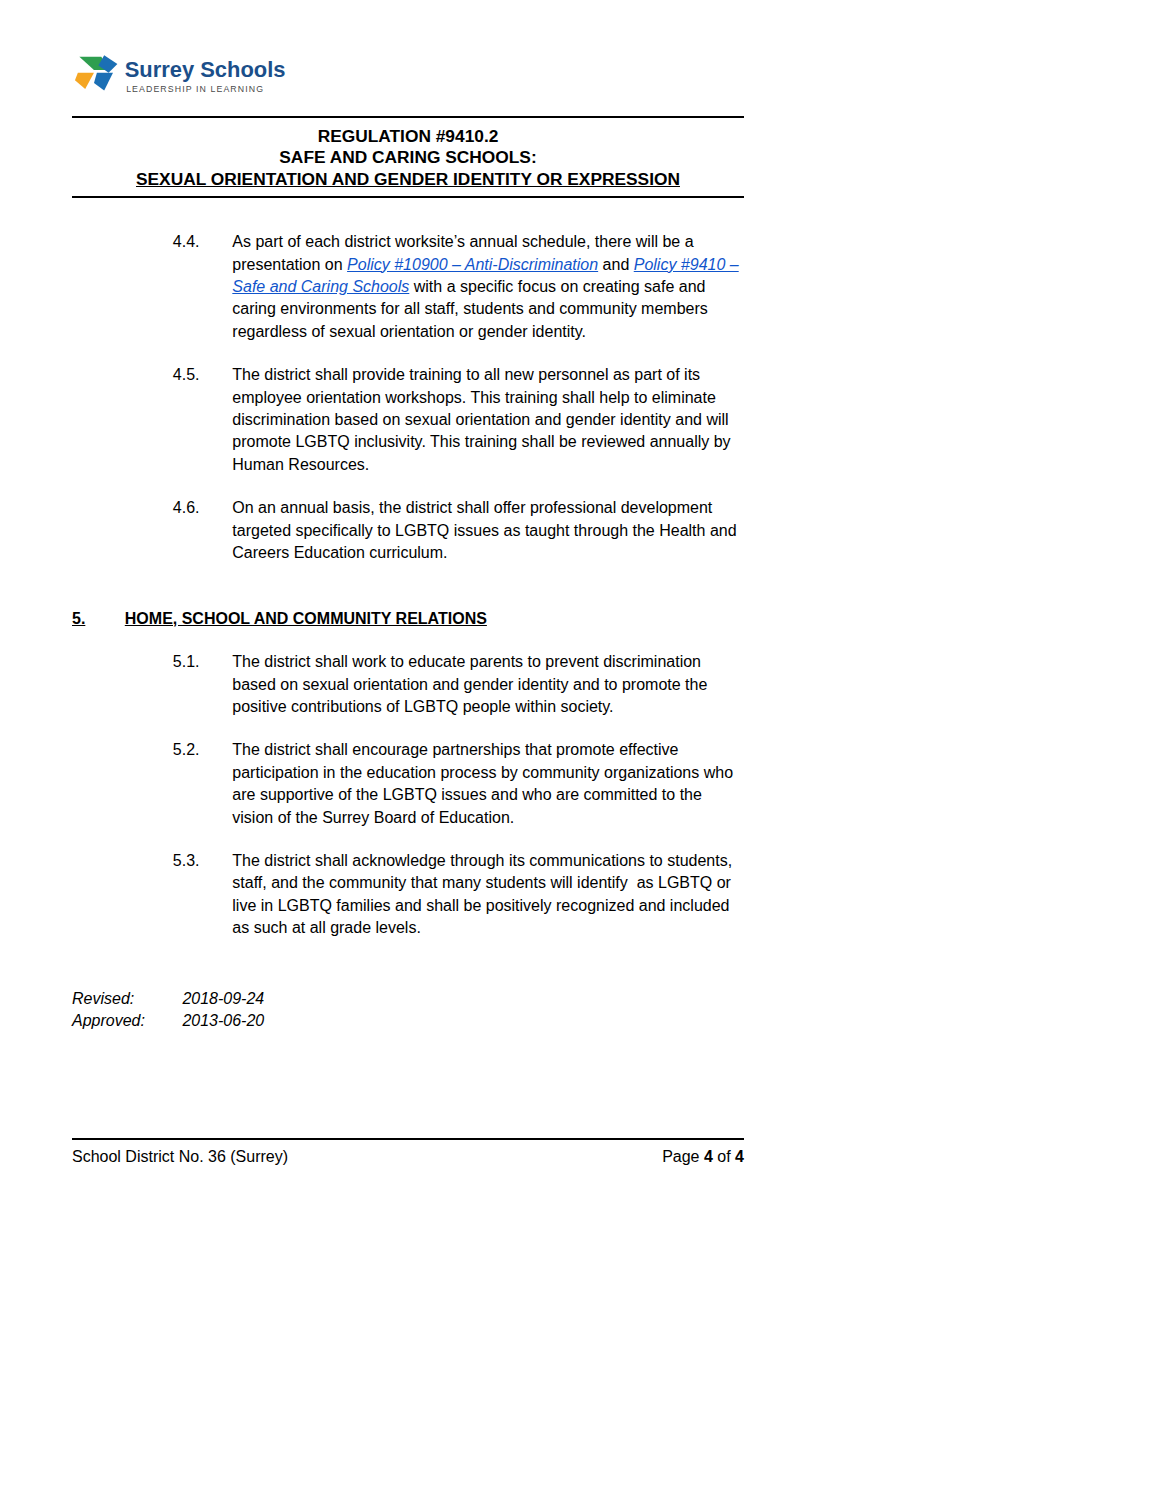Surrey Schools LEADERSHIP IN LEARNING
REGULATION #9410.2
SAFE AND CARING SCHOOLS:
SEXUAL ORIENTATION AND GENDER IDENTITY OR EXPRESSION
4.4.
As part of each district worksite’s annual schedule, there will be a presentation on Policy #10900 – Anti-Discrimination and Policy #9410 – Safe and Caring Schools with a specific focus on creating safe and caring environments for all staff, students and community members regardless of sexual orientation or gender identity.
4.5.
The district shall provide training to all new personnel as part of its employee orientation workshops. This training shall help to eliminate discrimination based on sexual orientation and gender identity and will promote LGBTQ inclusivity. This training shall be reviewed annually by Human Resources.
4.6.
On an annual basis, the district shall offer professional development targeted specifically to LGBTQ issues as taught through the Health and Careers Education curriculum.
5.
HOME, SCHOOL AND COMMUNITY RELATIONS
5.1.
The district shall work to educate parents to prevent discrimination based on sexual orientation and gender identity and to promote the positive contributions of LGBTQ people within society.
5.2.
The district shall encourage partnerships that promote effective participation in the education process by community organizations who are supportive of the LGBTQ issues and who are committed to the vision of the Surrey Board of Education.
5.3.
The district shall acknowledge through its communications to students, staff, and the community that many students will identify as LGBTQ or live in LGBTQ families and shall be positively recognized and included as such at all grade levels.
Revised:
2018-09-24
Approved:
2013-06-20
School District No. 36 (Surrey)
Page 4 of 4